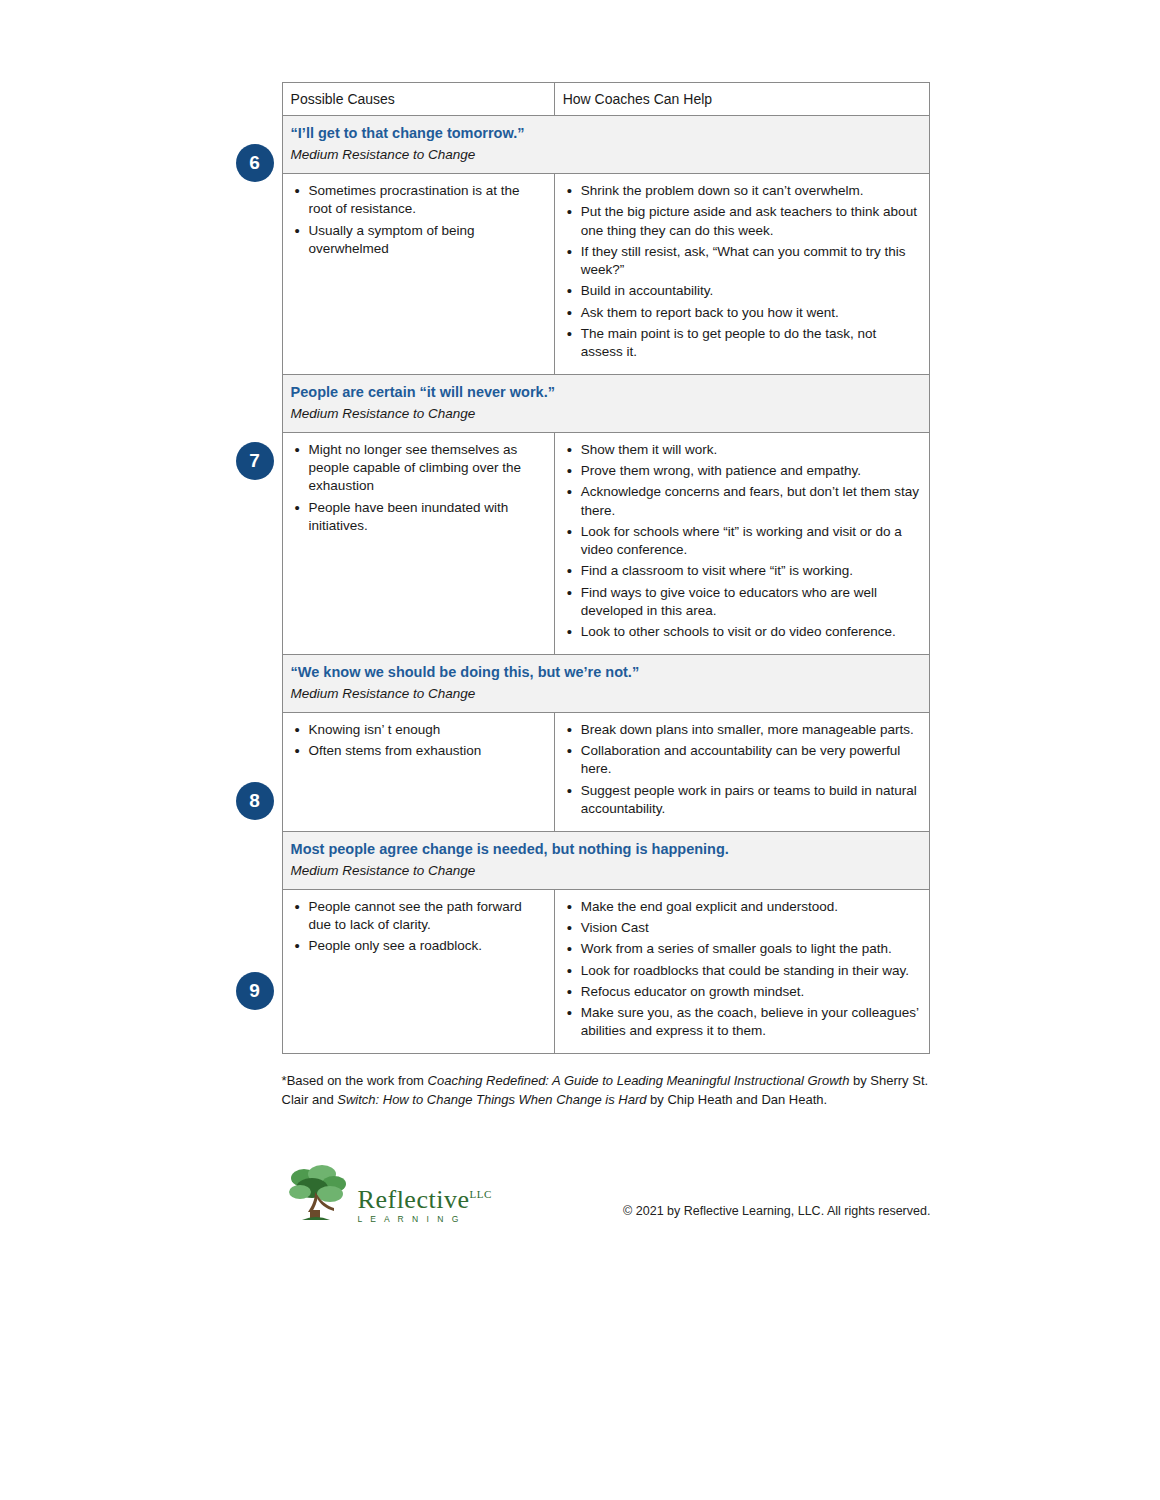6
7
8
9
| Possible Causes | How Coaches Can Help |
| --- | --- |
| “I’ll get to that change tomorrow.” Medium Resistance to Change |
| Sometimes procrastination is at the root of resistance. Usually a symptom of being overwhelmed | Shrink the problem down so it can’t overwhelm. Put the big picture aside and ask teachers to think about one thing they can do this week. If they still resist, ask, “What can you commit to try this week?” Build in accountability. Ask them to report back to you how it went. The main point is to get people to do the task, not assess it. |
| People are certain “it will never work.” Medium Resistance to Change |
| Might no longer see themselves as people capable of climbing over the exhaustion People have been inundated with initiatives. | Show them it will work. Prove them wrong, with patience and empathy. Acknowledge concerns and fears, but don’t let them stay there. Look for schools where “it” is working and visit or do a video conference. Find a classroom to visit where “it” is working. Find ways to give voice to educators who are well developed in this area. Look to other schools to visit or do video conference. |
| “We know we should be doing this, but we’re not.” Medium Resistance to Change |
| Knowing isn’ t enough Often stems from exhaustion | Break down plans into smaller, more manageable parts. Collaboration and accountability can be very powerful here. Suggest people work in pairs or teams to build in natural accountability. |
| Most people agree change is needed, but nothing is happening. Medium Resistance to Change |
| People cannot see the path forward due to lack of clarity. People only see a roadblock. | Make the end goal explicit and understood. Vision Cast Work from a series of smaller goals to light the path. Look for roadblocks that could be standing in their way. Refocus educator on growth mindset. Make sure you, as the coach, believe in your colleagues’ abilities and express it to them. |
*Based on the work from Coaching Redefined: A Guide to Leading Meaningful Instructional Growth by Sherry St. Clair and Switch: How to Change Things When Change is Hard by Chip Heath and Dan Heath.
ReflectiveLLC L E A R N I N G
© 2021 by Reflective Learning, LLC. All rights reserved.